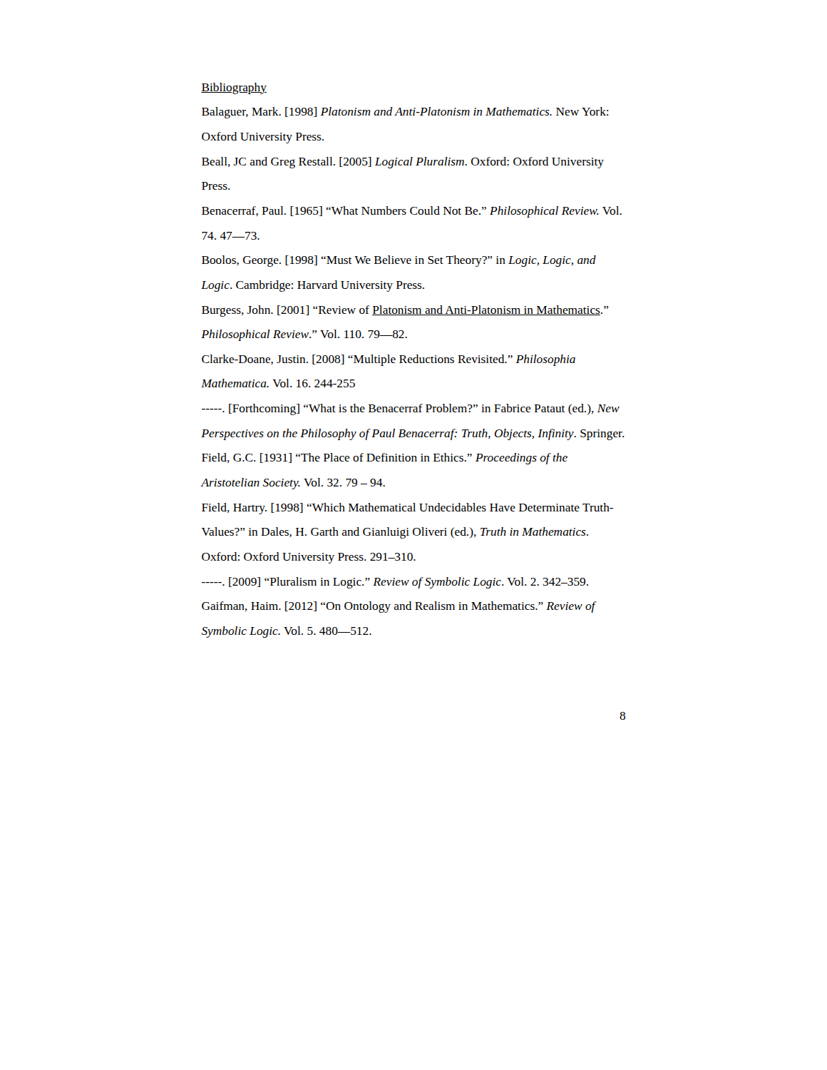Bibliography
Balaguer, Mark. [1998] Platonism and Anti-Platonism in Mathematics. New York: Oxford University Press.
Beall, JC and Greg Restall. [2005] Logical Pluralism. Oxford: Oxford University Press.
Benacerraf, Paul. [1965] “What Numbers Could Not Be.” Philosophical Review. Vol. 74. 47—73.
Boolos, George. [1998] “Must We Believe in Set Theory?” in Logic, Logic, and Logic. Cambridge: Harvard University Press.
Burgess, John. [2001] “Review of Platonism and Anti-Platonism in Mathematics.” Philosophical Review.” Vol. 110. 79—82.
Clarke-Doane, Justin. [2008] “Multiple Reductions Revisited.” Philosophia Mathematica. Vol. 16. 244-255
-----. [Forthcoming] “What is the Benacerraf Problem?” in Fabrice Pataut (ed.), New Perspectives on the Philosophy of Paul Benacerraf: Truth, Objects, Infinity. Springer.
Field, G.C. [1931] “The Place of Definition in Ethics.” Proceedings of the Aristotelian Society. Vol. 32. 79 – 94.
Field, Hartry. [1998] “Which Mathematical Undecidables Have Determinate Truth-Values?” in Dales, H. Garth and Gianluigi Oliveri (ed.), Truth in Mathematics. Oxford: Oxford University Press. 291–310.
-----. [2009] “Pluralism in Logic.” Review of Symbolic Logic. Vol. 2. 342–359.
Gaifman, Haim. [2012] “On Ontology and Realism in Mathematics.” Review of Symbolic Logic. Vol. 5. 480—512.
8